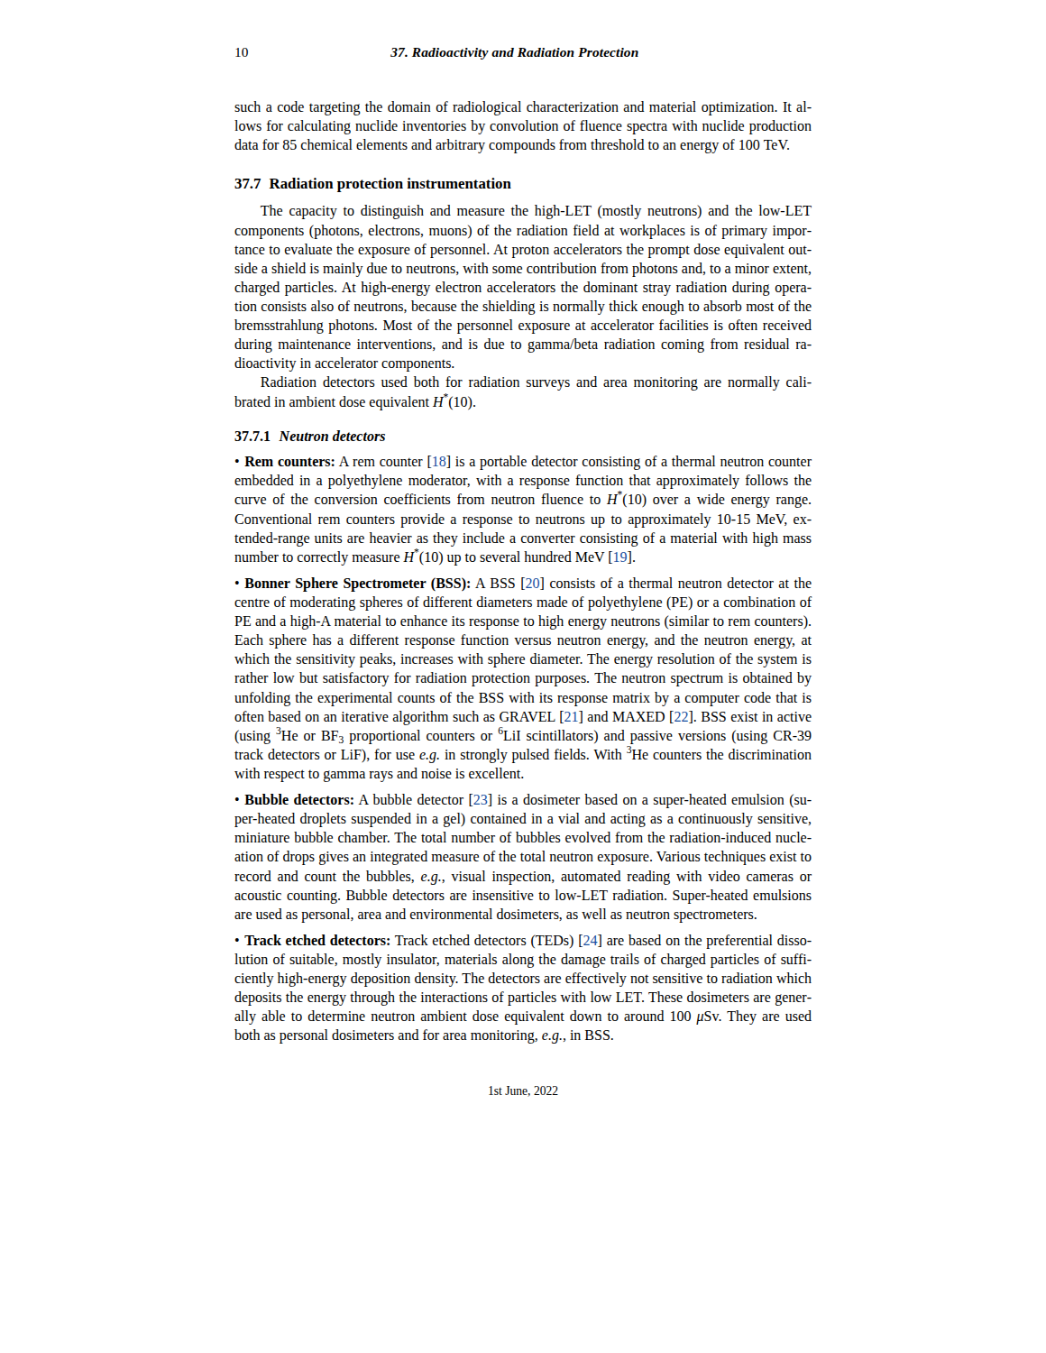10 37. Radioactivity and Radiation Protection
such a code targeting the domain of radiological characterization and material optimization. It allows for calculating nuclide inventories by convolution of fluence spectra with nuclide production data for 85 chemical elements and arbitrary compounds from threshold to an energy of 100 TeV.
37.7 Radiation protection instrumentation
The capacity to distinguish and measure the high-LET (mostly neutrons) and the low-LET components (photons, electrons, muons) of the radiation field at workplaces is of primary importance to evaluate the exposure of personnel. At proton accelerators the prompt dose equivalent outside a shield is mainly due to neutrons, with some contribution from photons and, to a minor extent, charged particles. At high-energy electron accelerators the dominant stray radiation during operation consists also of neutrons, because the shielding is normally thick enough to absorb most of the bremsstrahlung photons. Most of the personnel exposure at accelerator facilities is often received during maintenance interventions, and is due to gamma/beta radiation coming from residual radioactivity in accelerator components.
Radiation detectors used both for radiation surveys and area monitoring are normally calibrated in ambient dose equivalent H*(10).
37.7.1 Neutron detectors
•Rem counters: A rem counter [18] is a portable detector consisting of a thermal neutron counter embedded in a polyethylene moderator, with a response function that approximately follows the curve of the conversion coefficients from neutron fluence to H*(10) over a wide energy range. Conventional rem counters provide a response to neutrons up to approximately 10-15 MeV, extended-range units are heavier as they include a converter consisting of a material with high mass number to correctly measure H*(10) up to several hundred MeV [19].
•Bonner Sphere Spectrometer (BSS): A BSS [20] consists of a thermal neutron detector at the centre of moderating spheres of different diameters made of polyethylene (PE) or a combination of PE and a high-A material to enhance its response to high energy neutrons (similar to rem counters). Each sphere has a different response function versus neutron energy, and the neutron energy, at which the sensitivity peaks, increases with sphere diameter. The energy resolution of the system is rather low but satisfactory for radiation protection purposes. The neutron spectrum is obtained by unfolding the experimental counts of the BSS with its response matrix by a computer code that is often based on an iterative algorithm such as GRAVEL [21] and MAXED [22]. BSS exist in active (using 3He or BF3 proportional counters or 6LiI scintillators) and passive versions (using CR-39 track detectors or LiF), for use e.g. in strongly pulsed fields. With 3He counters the discrimination with respect to gamma rays and noise is excellent.
•Bubble detectors: A bubble detector [23] is a dosimeter based on a super-heated emulsion (super-heated droplets suspended in a gel) contained in a vial and acting as a continuously sensitive, miniature bubble chamber. The total number of bubbles evolved from the radiation-induced nucleation of drops gives an integrated measure of the total neutron exposure. Various techniques exist to record and count the bubbles, e.g., visual inspection, automated reading with video cameras or acoustic counting. Bubble detectors are insensitive to low-LET radiation. Super-heated emulsions are used as personal, area and environmental dosimeters, as well as neutron spectrometers.
•Track etched detectors: Track etched detectors (TEDs) [24] are based on the preferential dissolution of suitable, mostly insulator, materials along the damage trails of charged particles of sufficiently high-energy deposition density. The detectors are effectively not sensitive to radiation which deposits the energy through the interactions of particles with low LET. These dosimeters are generally able to determine neutron ambient dose equivalent down to around 100 μSv. They are used both as personal dosimeters and for area monitoring, e.g., in BSS.
1st June, 2022